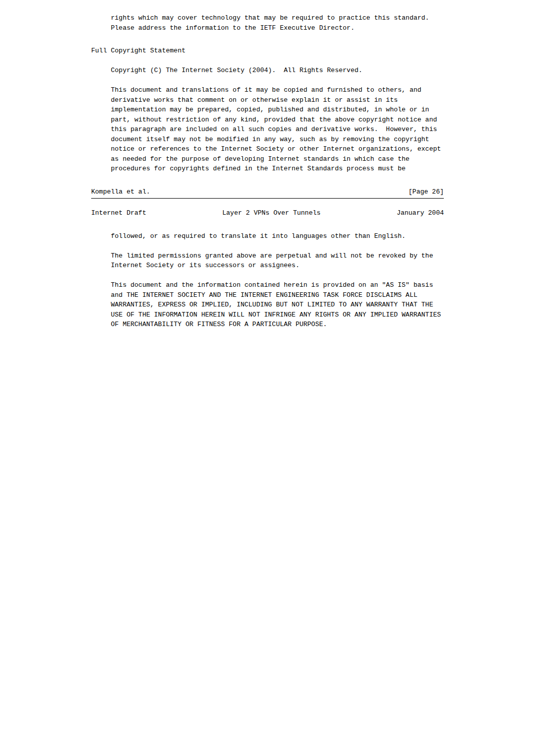rights which may cover technology that may be required to practice this standard. Please address the information to the IETF Executive Director.
Full Copyright Statement
Copyright (C) The Internet Society (2004). All Rights Reserved.
This document and translations of it may be copied and furnished to others, and derivative works that comment on or otherwise explain it or assist in its implementation may be prepared, copied, published and distributed, in whole or in part, without restriction of any kind, provided that the above copyright notice and this paragraph are included on all such copies and derivative works. However, this document itself may not be modified in any way, such as by removing the copyright notice or references to the Internet Society or other Internet organizations, except as needed for the purpose of developing Internet standards in which case the procedures for copyrights defined in the Internet Standards process must be
Kompella et al. [Page 26]
Internet Draft Layer 2 VPNs Over Tunnels January 2004
followed, or as required to translate it into languages other than English.
The limited permissions granted above are perpetual and will not be revoked by the Internet Society or its successors or assignees.
This document and the information contained herein is provided on an "AS IS" basis and THE INTERNET SOCIETY AND THE INTERNET ENGINEERING TASK FORCE DISCLAIMS ALL WARRANTIES, EXPRESS OR IMPLIED, INCLUDING BUT NOT LIMITED TO ANY WARRANTY THAT THE USE OF THE INFORMATION HEREIN WILL NOT INFRINGE ANY RIGHTS OR ANY IMPLIED WARRANTIES OF MERCHANTABILITY OR FITNESS FOR A PARTICULAR PURPOSE.